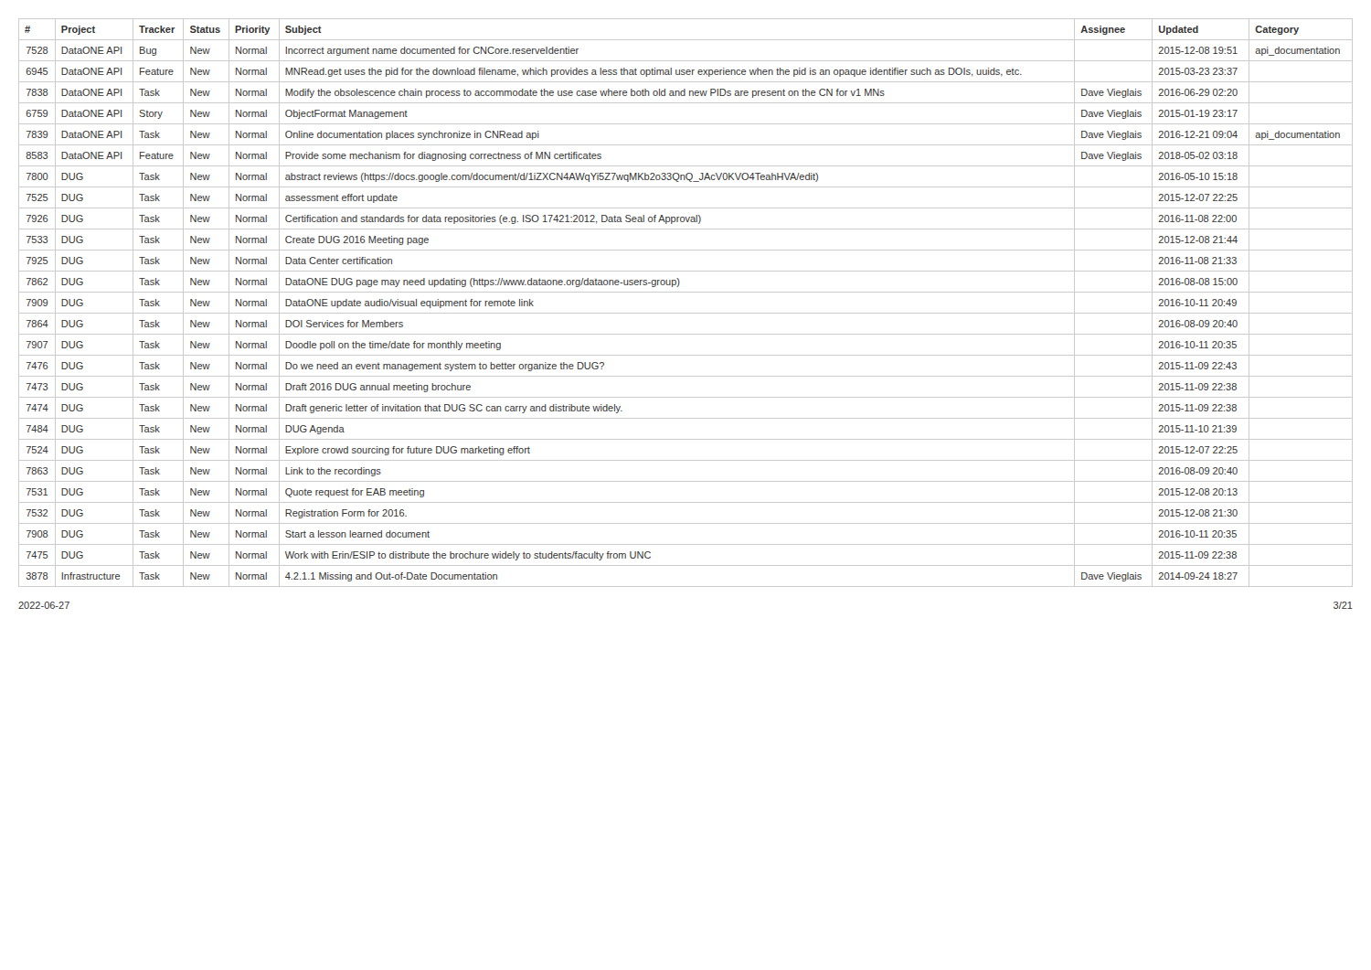| # | Project | Tracker | Status | Priority | Subject | Assignee | Updated | Category |
| --- | --- | --- | --- | --- | --- | --- | --- | --- |
| 7528 | DataONE API | Bug | New | Normal | Incorrect argument name documented for CNCore.reserveIdentier | | 2015-12-08 19:51 | api_documentation |
| 6945 | DataONE API | Feature | New | Normal | MNRead.get uses the pid for the download filename, which provides a less that optimal user experience when the pid is an opaque identifier such as DOIs, uuids, etc. | | 2015-03-23 23:37 | |
| 7838 | DataONE API | Task | New | Normal | Modify the obsolescence chain process to accommodate the use case where both old and new PIDs are present on the CN for v1 MNs | Dave Vieglais | 2016-06-29 02:20 | |
| 6759 | DataONE API | Story | New | Normal | ObjectFormat Management | Dave Vieglais | 2015-01-19 23:17 | |
| 7839 | DataONE API | Task | New | Normal | Online documentation places synchronize in CNRead api | Dave Vieglais | 2016-12-21 09:04 | api_documentation |
| 8583 | DataONE API | Feature | New | Normal | Provide some mechanism for diagnosing correctness of MN certificates | Dave Vieglais | 2018-05-02 03:18 | |
| 7800 | DUG | Task | New | Normal | abstract reviews (https://docs.google.com/document/d/1iZXCN4AWqYi5Z7wqMKb2o33QnQ_JAcV0KVO4TeahHVA/edit) | | 2016-05-10 15:18 | |
| 7525 | DUG | Task | New | Normal | assessment effort update | | 2015-12-07 22:25 | |
| 7926 | DUG | Task | New | Normal | Certification and standards for data repositories (e.g. ISO 17421:2012, Data Seal of Approval) | | 2016-11-08 22:00 | |
| 7533 | DUG | Task | New | Normal | Create DUG 2016 Meeting page | | 2015-12-08 21:44 | |
| 7925 | DUG | Task | New | Normal | Data Center certification | | 2016-11-08 21:33 | |
| 7862 | DUG | Task | New | Normal | DataONE DUG page may need updating (https://www.dataone.org/dataone-users-group) | | 2016-08-08 15:00 | |
| 7909 | DUG | Task | New | Normal | DataONE update audio/visual equipment for remote link | | 2016-10-11 20:49 | |
| 7864 | DUG | Task | New | Normal | DOI Services for Members | | 2016-08-09 20:40 | |
| 7907 | DUG | Task | New | Normal | Doodle poll on the time/date for monthly meeting | | 2016-10-11 20:35 | |
| 7476 | DUG | Task | New | Normal | Do we need an event management system to better organize the DUG? | | 2015-11-09 22:43 | |
| 7473 | DUG | Task | New | Normal | Draft 2016 DUG annual meeting brochure | | 2015-11-09 22:38 | |
| 7474 | DUG | Task | New | Normal | Draft generic letter of invitation that DUG SC can carry and distribute widely. | | 2015-11-09 22:38 | |
| 7484 | DUG | Task | New | Normal | DUG Agenda | | 2015-11-10 21:39 | |
| 7524 | DUG | Task | New | Normal | Explore crowd sourcing for future DUG marketing effort | | 2015-12-07 22:25 | |
| 7863 | DUG | Task | New | Normal | Link to the recordings | | 2016-08-09 20:40 | |
| 7531 | DUG | Task | New | Normal | Quote request for EAB meeting | | 2015-12-08 20:13 | |
| 7532 | DUG | Task | New | Normal | Registration Form for 2016. | | 2015-12-08 21:30 | |
| 7908 | DUG | Task | New | Normal | Start a lesson learned document | | 2016-10-11 20:35 | |
| 7475 | DUG | Task | New | Normal | Work with Erin/ESIP to distribute the brochure widely to students/faculty from UNC | | 2015-11-09 22:38 | |
| 3878 | Infrastructure | Task | New | Normal | 4.2.1.1 Missing and Out-of-Date Documentation | Dave Vieglais | 2014-09-24 18:27 | |
2022-06-27 3/21